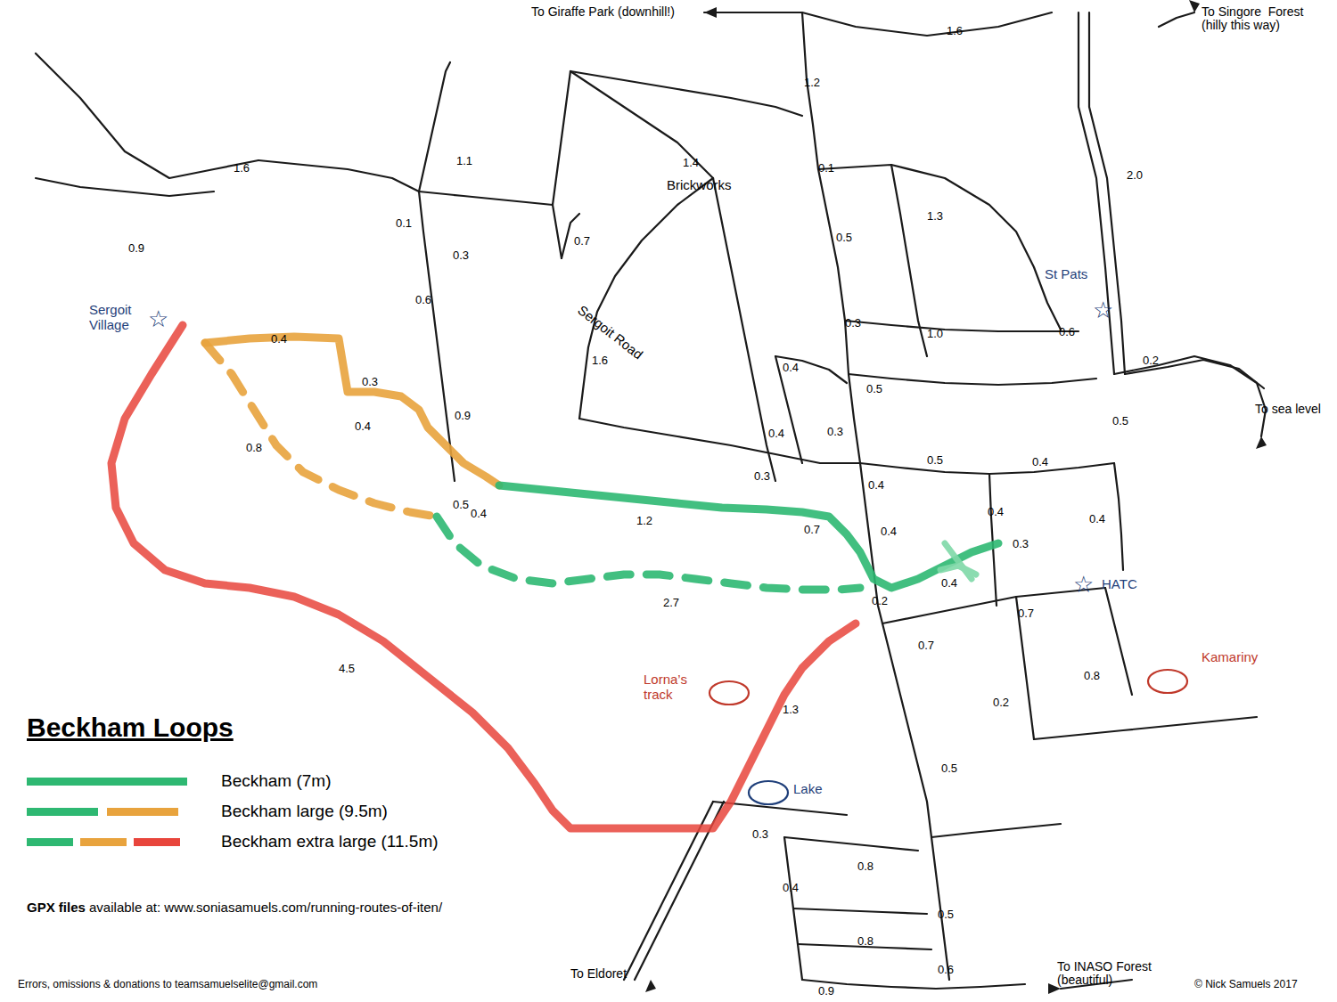☆
☆
☆
Sergoit
Village
St Pats
HATC
Lorna’s
track
Kamariny
Lake
Brickworks
Sergoit Road
To Giraffe Park (downhill!)
To Singore Forest
(hilly this way)
To sea level
To Eldoret
To INASO Forest
(beautiful)
1.6
1.2
2.0
1.6
1.1
1.4
0.1
1.3
0.5
0.9
0.1
0.3
0.7
0.6
0.3
1.0
0.6
0.2
1.6
0.4
0.5
0.5
0.4
0.3
0.4
0.9
0.8
0.4
0.3
0.5
0.4
0.3
0.4
0.5
0.4
1.2
0.7
0.4
0.4
0.4
0.3
0.4
2.7
0.2
0.7
0.7
0.8
0.2
4.5
1.3
0.5
0.3
0.8
0.4
0.5
0.8
0.6
0.9
Beckham Loops
| | Beckham (7m) |
| | Beckham large (9.5m) |
| | Beckham extra large (11.5m) |
GPX files available at: www.soniasamuels.com/running-routes-of-iten/
Errors, omissions & donations to teamsamuelselite@gmail.com
© Nick Samuels 2017